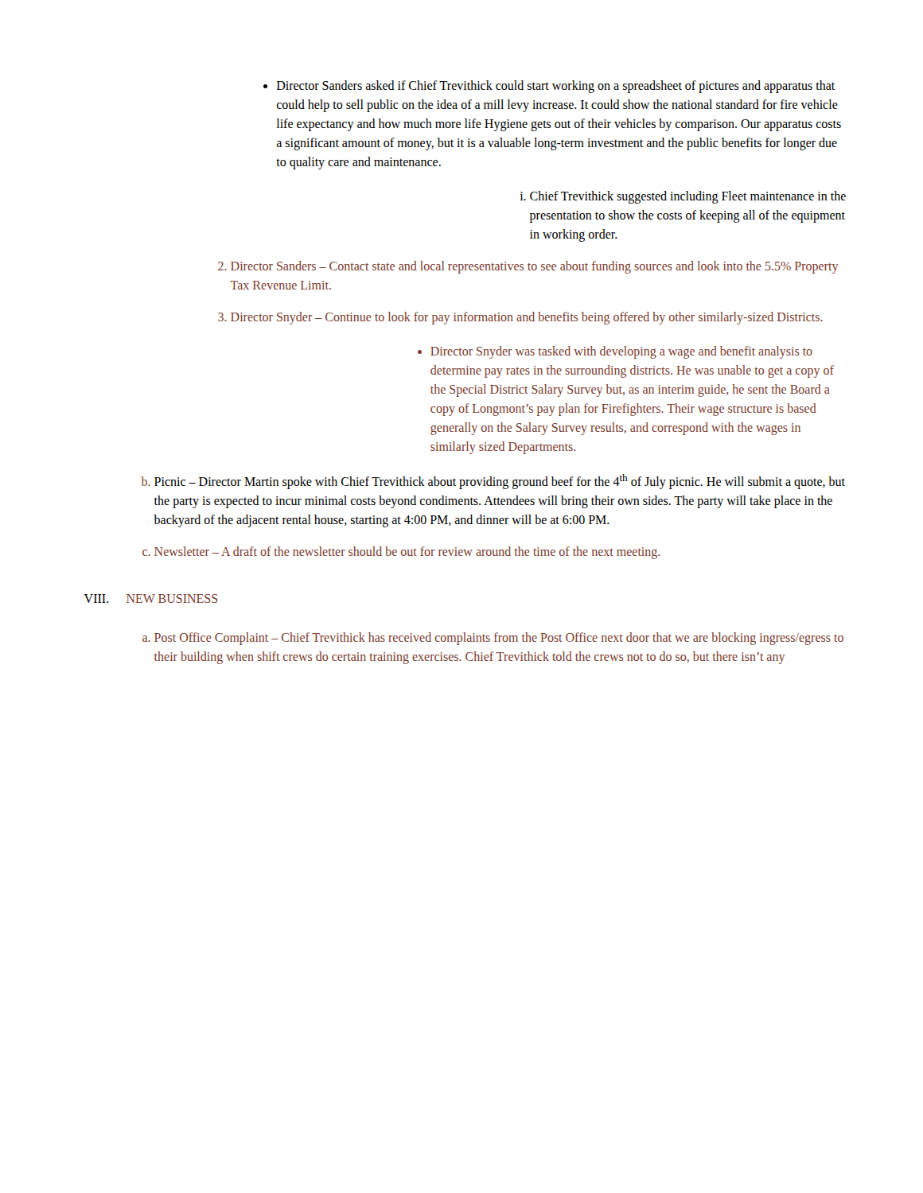Director Sanders asked if Chief Trevithick could start working on a spreadsheet of pictures and apparatus that could help to sell public on the idea of a mill levy increase. It could show the national standard for fire vehicle life expectancy and how much more life Hygiene gets out of their vehicles by comparison. Our apparatus costs a significant amount of money, but it is a valuable long-term investment and the public benefits for longer due to quality care and maintenance.
Chief Trevithick suggested including Fleet maintenance in the presentation to show the costs of keeping all of the equipment in working order.
Director Sanders – Contact state and local representatives to see about funding sources and look into the 5.5% Property Tax Revenue Limit.
Director Snyder – Continue to look for pay information and benefits being offered by other similarly-sized Districts.
Director Snyder was tasked with developing a wage and benefit analysis to determine pay rates in the surrounding districts. He was unable to get a copy of the Special District Salary Survey but, as an interim guide, he sent the Board a copy of Longmont’s pay plan for Firefighters. Their wage structure is based generally on the Salary Survey results, and correspond with the wages in similarly sized Departments.
Picnic – Director Martin spoke with Chief Trevithick about providing ground beef for the 4th of July picnic. He will submit a quote, but the party is expected to incur minimal costs beyond condiments. Attendees will bring their own sides. The party will take place in the backyard of the adjacent rental house, starting at 4:00 PM, and dinner will be at 6:00 PM.
Newsletter – A draft of the newsletter should be out for review around the time of the next meeting.
VIII. NEW BUSINESS
Post Office Complaint – Chief Trevithick has received complaints from the Post Office next door that we are blocking ingress/egress to their building when shift crews do certain training exercises. Chief Trevithick told the crews not to do so, but there isn’t any